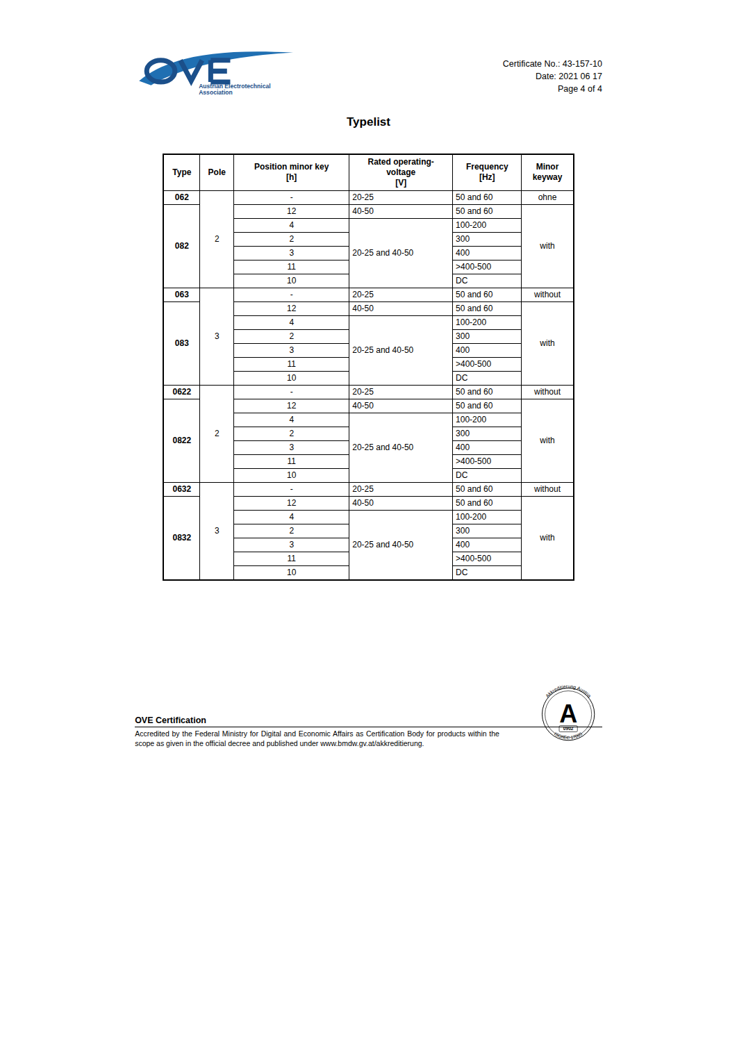Austrian Electrotechnical Association
Certificate No.: 43-157-10
Date: 2021 06 17
Page 4 of 4
Typelist
| Type | Pole | Position minor key [h] | Rated operating- voltage [V] | Frequency [Hz] | Minor keyway |
| --- | --- | --- | --- | --- | --- |
| 062 | 2 | - | 20-25 | 50 and 60 | ohne |
| 082 | 12 | 40-50 | 50 and 60 | with |
| 4 | 20-25 and 40-50 | 100-200 |
| 2 | 300 |
| 3 | 400 |
| 11 | >400-500 |
| 10 | DC |
| 063 | 3 | - | 20-25 | 50 and 60 | without |
| 083 | 12 | 40-50 | 50 and 60 | with |
| 4 | 20-25 and 40-50 | 100-200 |
| 2 | 300 |
| 3 | 400 |
| 11 | >400-500 |
| 10 | DC |
| 0622 | 2 | - | 20-25 | 50 and 60 | without |
| 0822 | 12 | 40-50 | 50 and 60 | with |
| 4 | 20-25 and 40-50 | 100-200 |
| 2 | 300 |
| 3 | 400 |
| 11 | >400-500 |
| 10 | DC |
| 0632 | 3 | - | 20-25 | 50 and 60 | without |
| 0832 | 12 | 40-50 | 50 and 60 | with |
| 4 | 20-25 and 40-50 | 100-200 |
| 2 | 300 |
| 3 | 400 |
| 11 | >400-500 |
| 10 | DC |
OVE Certification
Accredited by the Federal Ministry for Digital and Economic Affairs as Certification Body for products within the scope as given in the official decree and published under www.bmdw.gv.at/akkreditierung.
Akkreditierung Austria ISO/IEC 17065 A 0902